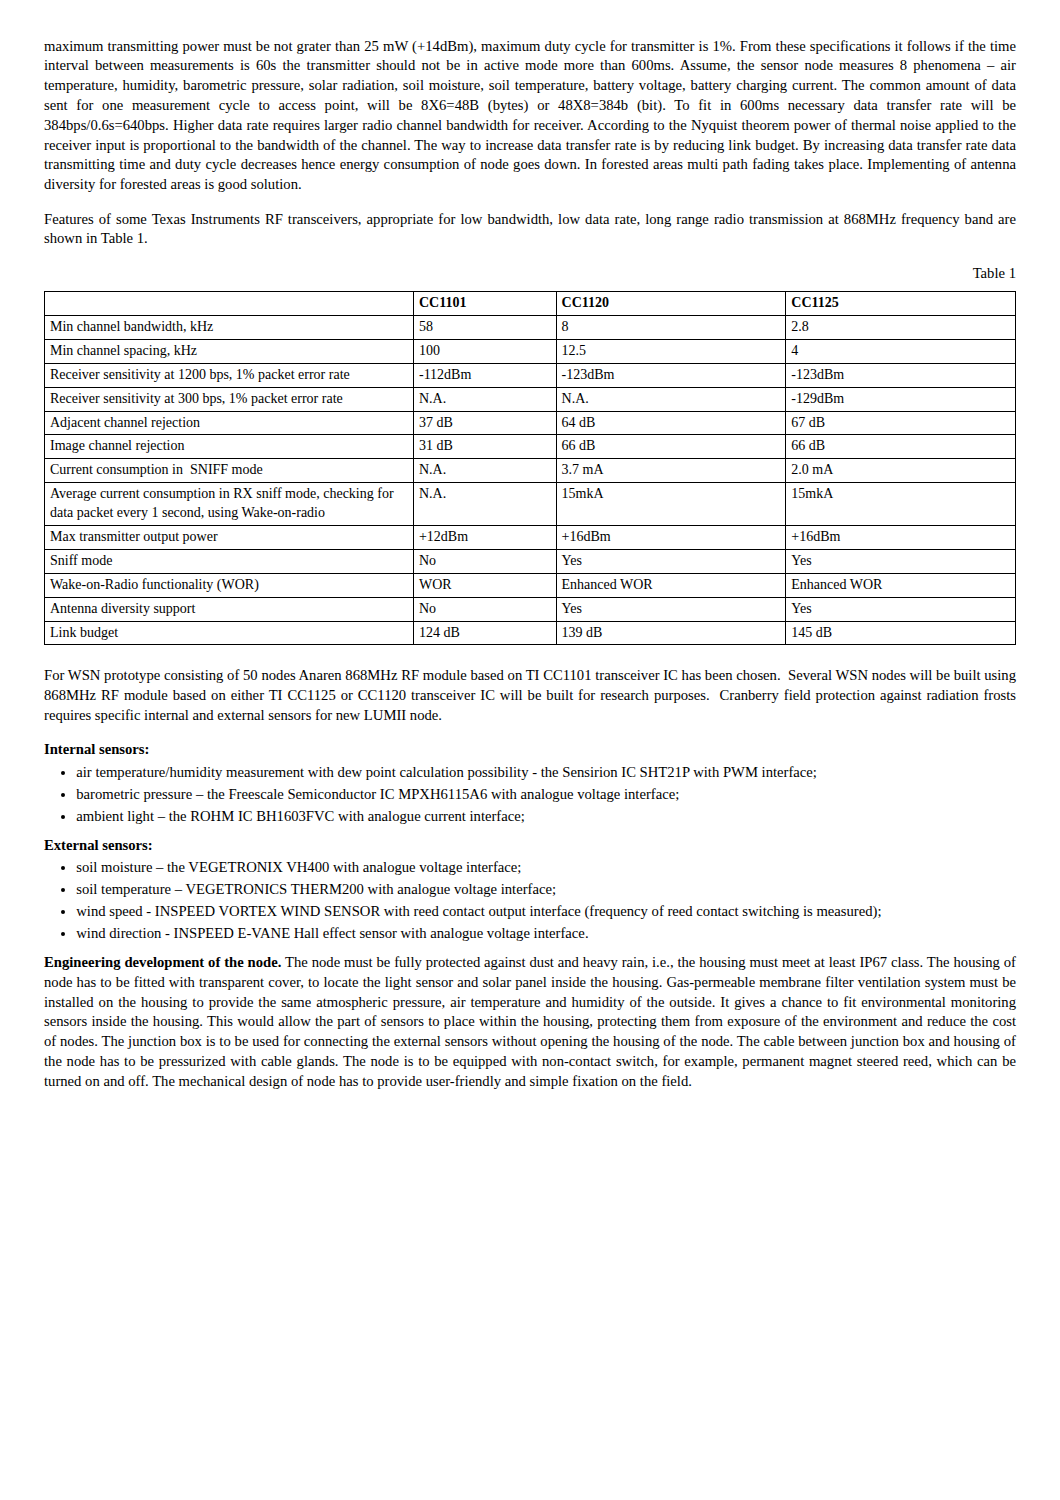maximum transmitting power must be not grater than 25 mW (+14dBm), maximum duty cycle for transmitter is 1%. From these specifications it follows if the time interval between measurements is 60s the transmitter should not be in active mode more than 600ms. Assume, the sensor node measures 8 phenomena – air temperature, humidity, barometric pressure, solar radiation, soil moisture, soil temperature, battery voltage, battery charging current. The common amount of data sent for one measurement cycle to access point, will be 8X6=48B (bytes) or 48X8=384b (bit). To fit in 600ms necessary data transfer rate will be 384bps/0.6s=640bps. Higher data rate requires larger radio channel bandwidth for receiver. According to the Nyquist theorem power of thermal noise applied to the receiver input is proportional to the bandwidth of the channel. The way to increase data transfer rate is by reducing link budget. By increasing data transfer rate data transmitting time and duty cycle decreases hence energy consumption of node goes down. In forested areas multi path fading takes place. Implementing of antenna diversity for forested areas is good solution.
Features of some Texas Instruments RF transceivers, appropriate for low bandwidth, low data rate, long range radio transmission at 868MHz frequency band are shown in Table 1.
Table 1
| | CC1101 | CC1120 | CC1125 |
| Min channel bandwidth, kHz | 58 | 8 | 2.8 |
| Min channel spacing, kHz | 100 | 12.5 | 4 |
| Receiver sensitivity at 1200 bps, 1% packet error rate | -112dBm | -123dBm | -123dBm |
| Receiver sensitivity at 300 bps, 1% packet error rate | N.A. | N.A. | -129dBm |
| Adjacent channel rejection | 37 dB | 64 dB | 67 dB |
| Image channel rejection | 31 dB | 66 dB | 66 dB |
| Current consumption in SNIFF mode | N.A. | 3.7 mA | 2.0 mA |
| Average current consumption in RX sniff mode, checking for data packet every 1 second, using Wake-on-radio | N.A. | 15mkA | 15mkA |
| Max transmitter output power | +12dBm | +16dBm | +16dBm |
| Sniff mode | No | Yes | Yes |
| Wake-on-Radio functionality (WOR) | WOR | Enhanced WOR | Enhanced WOR |
| Antenna diversity support | No | Yes | Yes |
| Link budget | 124 dB | 139 dB | 145 dB |
For WSN prototype consisting of 50 nodes Anaren 868MHz RF module based on TI CC1101 transceiver IC has been chosen. Several WSN nodes will be built using 868MHz RF module based on either TI CC1125 or CC1120 transceiver IC will be built for research purposes. Cranberry field protection against radiation frosts requires specific internal and external sensors for new LUMII node.
Internal sensors:
air temperature/humidity measurement with dew point calculation possibility - the Sensirion IC SHT21P with PWM interface;
barometric pressure – the Freescale Semiconductor IC MPXH6115A6 with analogue voltage interface;
ambient light – the ROHM IC BH1603FVC with analogue current interface;
External sensors:
soil moisture – the VEGETRONIX VH400 with analogue voltage interface;
soil temperature – VEGETRONICS THERM200 with analogue voltage interface;
wind speed - INSPEED VORTEX WIND SENSOR with reed contact output interface (frequency of reed contact switching is measured);
wind direction - INSPEED E-VANE Hall effect sensor with analogue voltage interface.
Engineering development of the node. The node must be fully protected against dust and heavy rain, i.e., the housing must meet at least IP67 class. The housing of node has to be fitted with transparent cover, to locate the light sensor and solar panel inside the housing. Gas-permeable membrane filter ventilation system must be installed on the housing to provide the same atmospheric pressure, air temperature and humidity of the outside. It gives a chance to fit environmental monitoring sensors inside the housing. This would allow the part of sensors to place within the housing, protecting them from exposure of the environment and reduce the cost of nodes. The junction box is to be used for connecting the external sensors without opening the housing of the node. The cable between junction box and housing of the node has to be pressurized with cable glands. The node is to be equipped with non-contact switch, for example, permanent magnet steered reed, which can be turned on and off. The mechanical design of node has to provide user-friendly and simple fixation on the field.